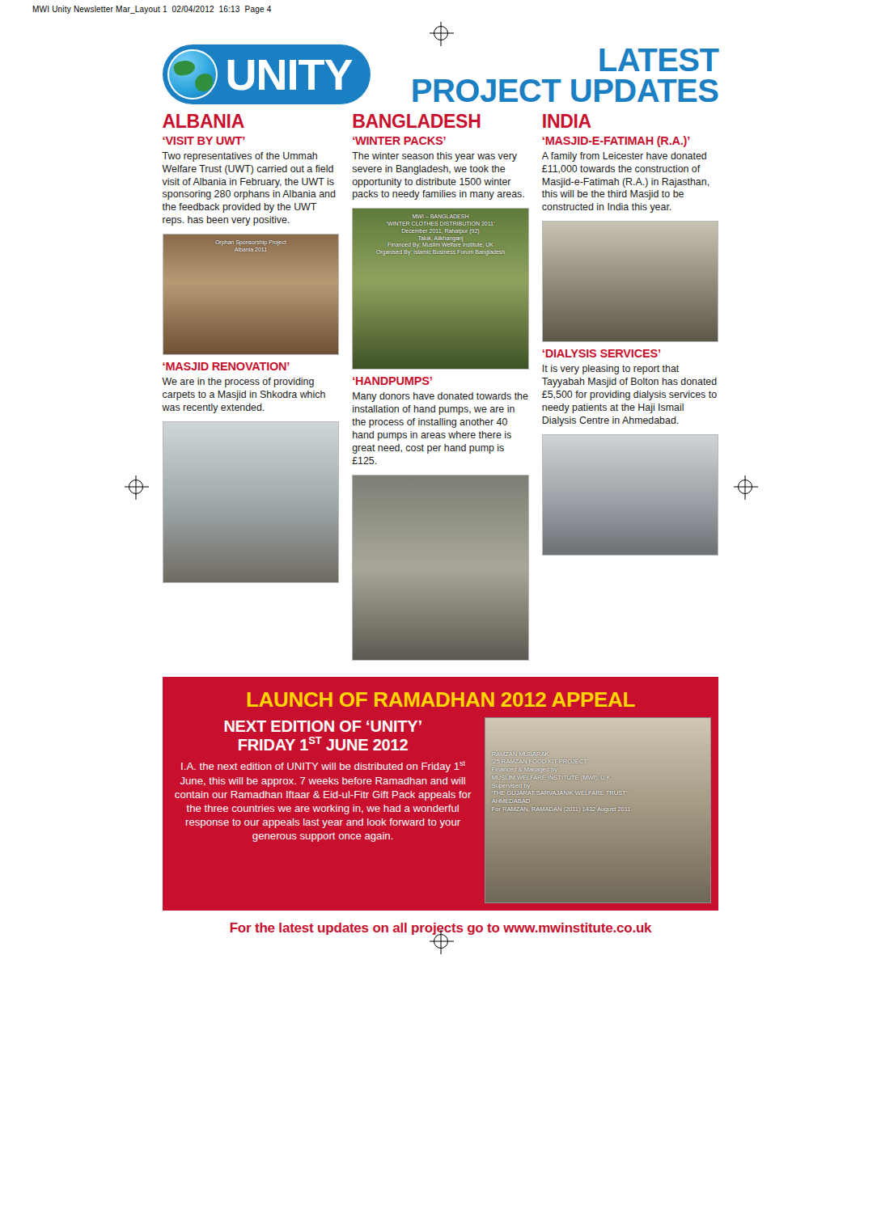MWI Unity Newsletter Mar_Layout 1 02/04/2012 16:13 Page 4
UNITY
LATEST PROJECT UPDATES
ALBANIA
‘VISIT BY UWT’
Two representatives of the Ummah Welfare Trust (UWT) carried out a field visit of Albania in February, the UWT is sponsoring 280 orphans in Albania and the feedback provided by the UWT reps. has been very positive.
Orphan Sponsorship Project
Albania 2011
‘MASJID RENOVATION’
We are in the process of providing carpets to a Masjid in Shkodra which was recently extended.
BANGLADESH
‘WINTER PACKS’
The winter season this year was very severe in Bangladesh, we took the opportunity to distribute 1500 winter packs to needy families in many areas.
MWI – BANGLADESH
‘WINTER CLOTHES DISTRIBUTION 2011’
December 2011, Rahatpur (92)
Taluk, Alikhanganj
Financed By: Muslim Welfare Institute, UK
Organised By: Islamic Business Forum Bangladesh
‘HANDPUMPS’
Many donors have donated towards the installation of hand pumps, we are in the process of installing another 40 hand pumps in areas where there is great need, cost per hand pump is £125.
INDIA
‘MASJID-E-FATIMAH (R.A.)’
A family from Leicester have donated £11,000 towards the construction of Masjid-e-Fatimah (R.A.) in Rajasthan, this will be the third Masjid to be constructed in India this year.
‘DIALYSIS SERVICES’
It is very pleasing to report that Tayyabah Masjid of Bolton has donated £5,500 for providing dialysis services to needy patients at the Haji Ismail Dialysis Centre in Ahmedabad.
LAUNCH OF RAMADHAN 2012 APPEAL
NEXT EDITION OF ‘UNITY’
FRIDAY 1ST JUNE 2012
I.A. the next edition of UNITY will be distributed on Friday 1st June, this will be approx. 7 weeks before Ramadhan and will contain our Ramadhan Iftaar & Eid-ul-Fitr Gift Pack appeals for the three countries we are working in, we had a wonderful response to our appeals last year and look forward to your generous support once again.
RAMZAN MUBARAK
‘25 RAMZAN FOOD KIT PROJECT’
Financed & Managed by:
MUSLIM WELFARE INSTITUTE (MWI), U.K.
Supervised by:
‘THE GUJARAT SARVAJANIK WELFARE TRUST’
AHMEDABAD
For RAMZAN, RAMADAN (2011) 1432 August 2011
For the latest updates on all projects go to www.mwinstitute.co.uk